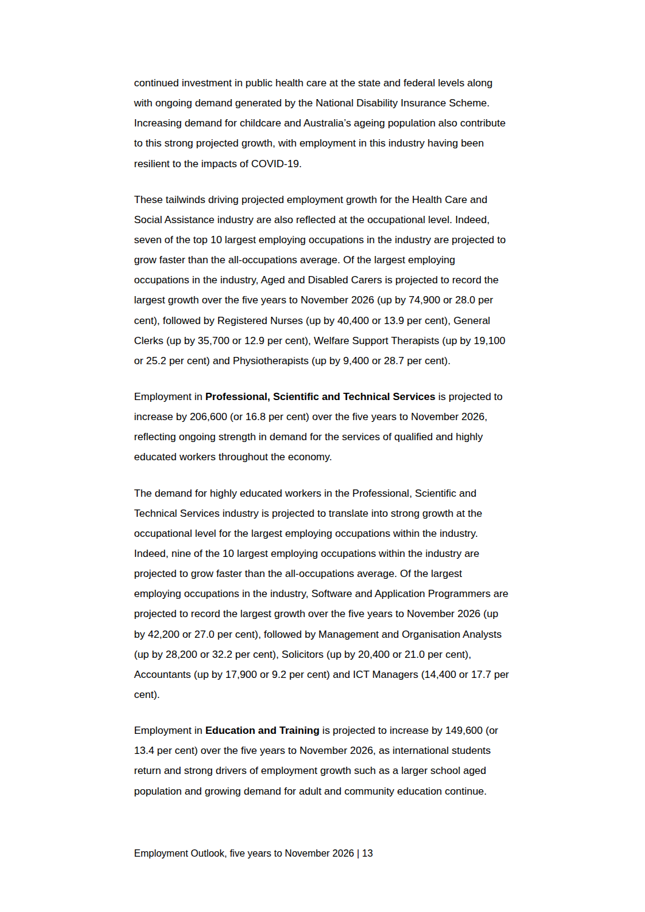continued investment in public health care at the state and federal levels along with ongoing demand generated by the National Disability Insurance Scheme. Increasing demand for childcare and Australia’s ageing population also contribute to this strong projected growth, with employment in this industry having been resilient to the impacts of COVID-19.
These tailwinds driving projected employment growth for the Health Care and Social Assistance industry are also reflected at the occupational level. Indeed, seven of the top 10 largest employing occupations in the industry are projected to grow faster than the all-occupations average. Of the largest employing occupations in the industry, Aged and Disabled Carers is projected to record the largest growth over the five years to November 2026 (up by 74,900 or 28.0 per cent), followed by Registered Nurses (up by 40,400 or 13.9 per cent), General Clerks (up by 35,700 or 12.9 per cent), Welfare Support Therapists (up by 19,100 or 25.2 per cent) and Physiotherapists (up by 9,400 or 28.7 per cent).
Employment in Professional, Scientific and Technical Services is projected to increase by 206,600 (or 16.8 per cent) over the five years to November 2026, reflecting ongoing strength in demand for the services of qualified and highly educated workers throughout the economy.
The demand for highly educated workers in the Professional, Scientific and Technical Services industry is projected to translate into strong growth at the occupational level for the largest employing occupations within the industry. Indeed, nine of the 10 largest employing occupations within the industry are projected to grow faster than the all-occupations average. Of the largest employing occupations in the industry, Software and Application Programmers are projected to record the largest growth over the five years to November 2026 (up by 42,200 or 27.0 per cent), followed by Management and Organisation Analysts (up by 28,200 or 32.2 per cent), Solicitors (up by 20,400 or 21.0 per cent), Accountants (up by 17,900 or 9.2 per cent) and ICT Managers (14,400 or 17.7 per cent).
Employment in Education and Training is projected to increase by 149,600 (or 13.4 per cent) over the five years to November 2026, as international students return and strong drivers of employment growth such as a larger school aged population and growing demand for adult and community education continue.
Employment Outlook, five years to November 2026 | 13